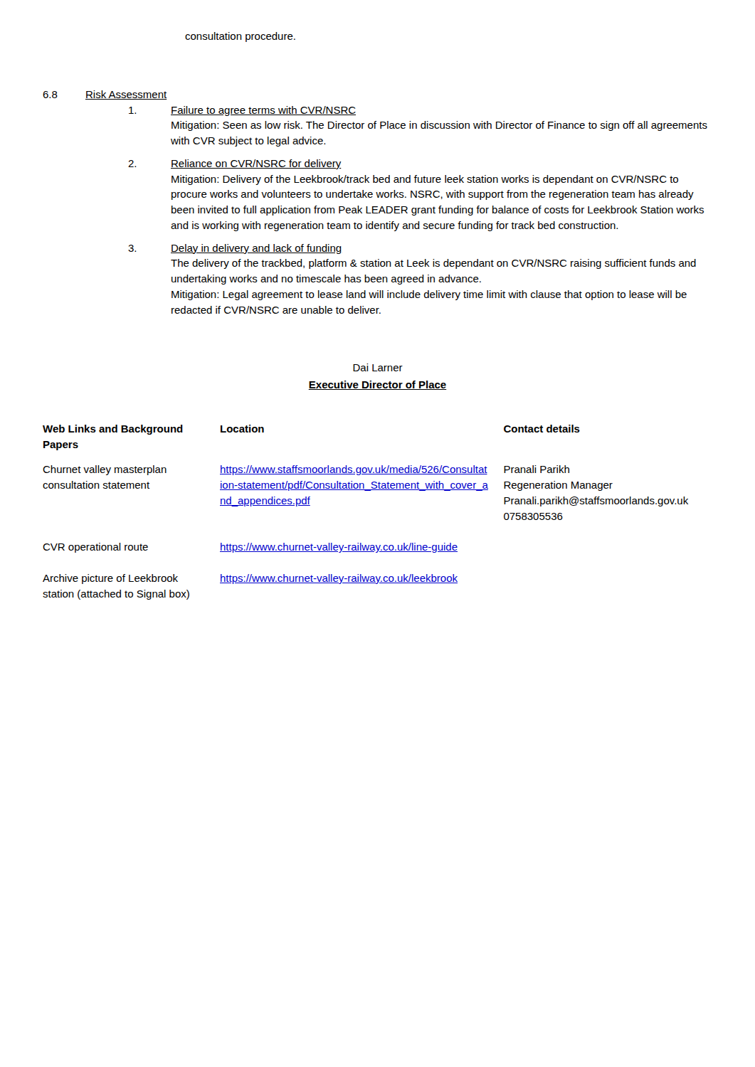consultation procedure.
6.8 Risk Assessment
1. Failure to agree terms with CVR/NSRC
Mitigation: Seen as low risk. The Director of Place in discussion with Director of Finance to sign off all agreements with CVR subject to legal advice.
2. Reliance on CVR/NSRC for delivery
Mitigation: Delivery of the Leekbrook/track bed and future leek station works is dependant on CVR/NSRC to procure works and volunteers to undertake works. NSRC, with support from the regeneration team has already been invited to full application from Peak LEADER grant funding for balance of costs for Leekbrook Station works and is working with regeneration team to identify and secure funding for track bed construction.
3. Delay in delivery and lack of funding
The delivery of the trackbed, platform & station at Leek is dependant on CVR/NSRC raising sufficient funds and undertaking works and no timescale has been agreed in advance.
Mitigation: Legal agreement to lease land will include delivery time limit with clause that option to lease will be redacted if CVR/NSRC are unable to deliver.
Dai Larner
Executive Director of Place
| Web Links and Background Papers | Location | Contact details |
| --- | --- | --- |
| Churnet valley masterplan consultation statement | https://www.staffsmoorlands.gov.uk/media/526/Consultation-statement/pdf/Consultation_Statement_with_cover_and_appendices.pdf | Pranali Parikh Regeneration Manager Pranali.parikh@staffsmoorlands.gov.uk 0758305536 |
| CVR operational route | https://www.churnet-valley-railway.co.uk/line-guide | |
| Archive picture of Leekbrook station (attached to Signal box) | https://www.churnet-valley-railway.co.uk/leekbrook | |